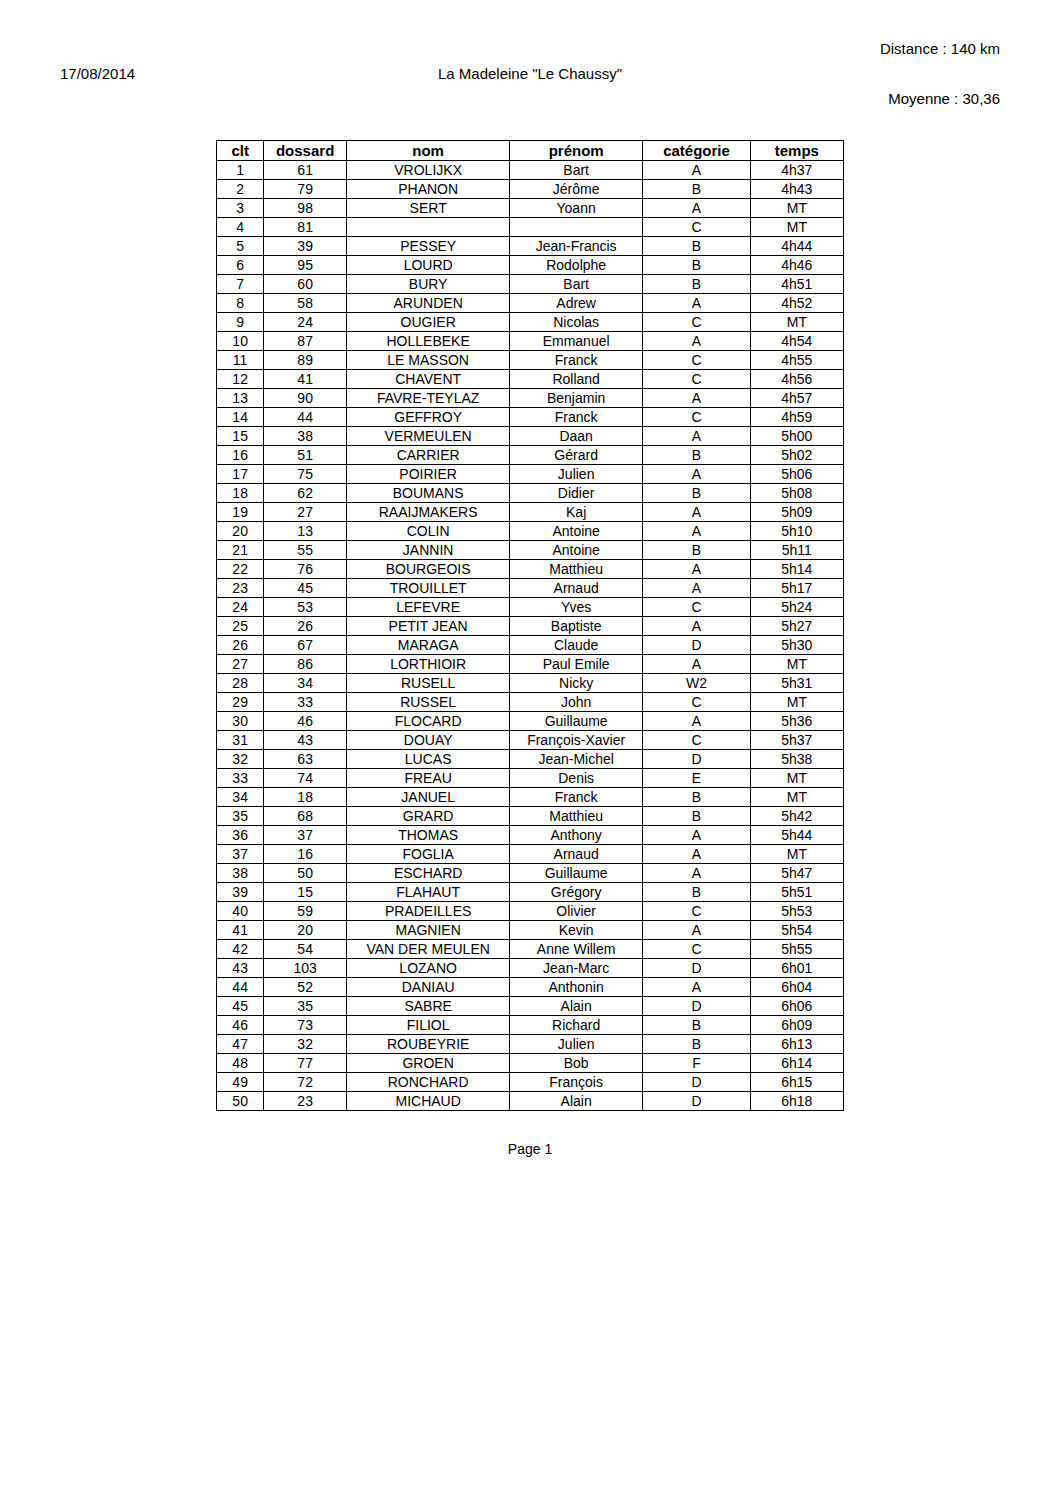Distance : 140 km
17/08/2014
La Madeleine "Le Chaussy"
Moyenne : 30,36
| clt | dossard | nom | prénom | catégorie | temps |
| --- | --- | --- | --- | --- | --- |
| 1 | 61 | VROLIJKX | Bart | A | 4h37 |
| 2 | 79 | PHANON | Jérôme | B | 4h43 |
| 3 | 98 | SERT | Yoann | A | MT |
| 4 | 81 | | | C | MT |
| 5 | 39 | PESSEY | Jean-Francis | B | 4h44 |
| 6 | 95 | LOURD | Rodolphe | B | 4h46 |
| 7 | 60 | BURY | Bart | B | 4h51 |
| 8 | 58 | ARUNDEN | Adrew | A | 4h52 |
| 9 | 24 | OUGIER | Nicolas | C | MT |
| 10 | 87 | HOLLEBEKE | Emmanuel | A | 4h54 |
| 11 | 89 | LE MASSON | Franck | C | 4h55 |
| 12 | 41 | CHAVENT | Rolland | C | 4h56 |
| 13 | 90 | FAVRE-TEYLAZ | Benjamin | A | 4h57 |
| 14 | 44 | GEFFROY | Franck | C | 4h59 |
| 15 | 38 | VERMEULEN | Daan | A | 5h00 |
| 16 | 51 | CARRIER | Gérard | B | 5h02 |
| 17 | 75 | POIRIER | Julien | A | 5h06 |
| 18 | 62 | BOUMANS | Didier | B | 5h08 |
| 19 | 27 | RAAIJMAKERS | Kaj | A | 5h09 |
| 20 | 13 | COLIN | Antoine | A | 5h10 |
| 21 | 55 | JANNIN | Antoine | B | 5h11 |
| 22 | 76 | BOURGEOIS | Matthieu | A | 5h14 |
| 23 | 45 | TROUILLET | Arnaud | A | 5h17 |
| 24 | 53 | LEFEVRE | Yves | C | 5h24 |
| 25 | 26 | PETIT JEAN | Baptiste | A | 5h27 |
| 26 | 67 | MARAGA | Claude | D | 5h30 |
| 27 | 86 | LORTHIOIR | Paul Emile | A | MT |
| 28 | 34 | RUSELL | Nicky | W2 | 5h31 |
| 29 | 33 | RUSSEL | John | C | MT |
| 30 | 46 | FLOCARD | Guillaume | A | 5h36 |
| 31 | 43 | DOUAY | François-Xavier | C | 5h37 |
| 32 | 63 | LUCAS | Jean-Michel | D | 5h38 |
| 33 | 74 | FREAU | Denis | E | MT |
| 34 | 18 | JANUEL | Franck | B | MT |
| 35 | 68 | GRARD | Matthieu | B | 5h42 |
| 36 | 37 | THOMAS | Anthony | A | 5h44 |
| 37 | 16 | FOGLIA | Arnaud | A | MT |
| 38 | 50 | ESCHARD | Guillaume | A | 5h47 |
| 39 | 15 | FLAHAUT | Grégory | B | 5h51 |
| 40 | 59 | PRADEILLES | Olivier | C | 5h53 |
| 41 | 20 | MAGNIEN | Kevin | A | 5h54 |
| 42 | 54 | VAN DER MEULEN | Anne Willem | C | 5h55 |
| 43 | 103 | LOZANO | Jean-Marc | D | 6h01 |
| 44 | 52 | DANIAU | Anthonin | A | 6h04 |
| 45 | 35 | SABRE | Alain | D | 6h06 |
| 46 | 73 | FILIOL | Richard | B | 6h09 |
| 47 | 32 | ROUBEYRIE | Julien | B | 6h13 |
| 48 | 77 | GROEN | Bob | F | 6h14 |
| 49 | 72 | RONCHARD | François | D | 6h15 |
| 50 | 23 | MICHAUD | Alain | D | 6h18 |
Page 1